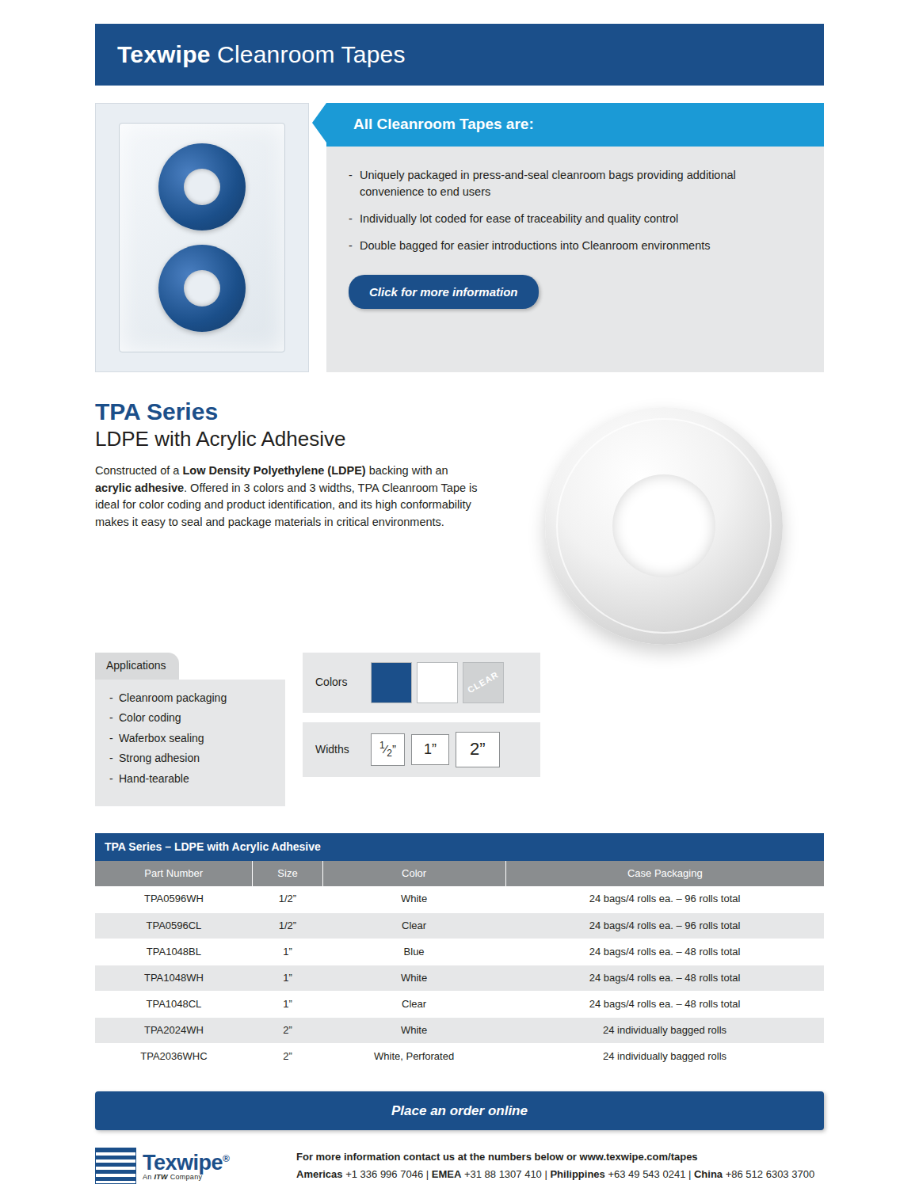Texwipe Cleanroom Tapes
All Cleanroom Tapes are:
Uniquely packaged in press-and-seal cleanroom bags providing additional convenience to end users
Individually lot coded for ease of traceability and quality control
Double bagged for easier introductions into Cleanroom environments
Click for more information
TPA Series
LDPE with Acrylic Adhesive
Constructed of a Low Density Polyethylene (LDPE) backing with an acrylic adhesive. Offered in 3 colors and 3 widths, TPA Cleanroom Tape is ideal for color coding and product identification, and its high conformability makes it easy to seal and package materials in critical environments.
Applications
Cleanroom packaging
Color coding
Waferbox sealing
Strong adhesion
Hand-tearable
Colors
CLEAR
Widths
1⁄2”
1”
2”
TPA Series – LDPE with Acrylic Adhesive
| Part Number | Size | Color | Case Packaging |
| --- | --- | --- | --- |
| TPA0596WH | 1/2” | White | 24 bags/4 rolls ea. – 96 rolls total |
| TPA0596CL | 1/2” | Clear | 24 bags/4 rolls ea. – 96 rolls total |
| TPA1048BL | 1” | Blue | 24 bags/4 rolls ea. – 48 rolls total |
| TPA1048WH | 1” | White | 24 bags/4 rolls ea. – 48 rolls total |
| TPA1048CL | 1” | Clear | 24 bags/4 rolls ea. – 48 rolls total |
| TPA2024WH | 2” | White | 24 individually bagged rolls |
| TPA2036WHC | 2” | White, Perforated | 24 individually bagged rolls |
Place an order online
Texwipe®
An ITW Company
For more information contact us at the numbers below or www.texwipe.com/tapes
Americas +1 336 996 7046 | EMEA +31 88 1307 410 | Philippines +63 49 543 0241 | China +86 512 6303 3700